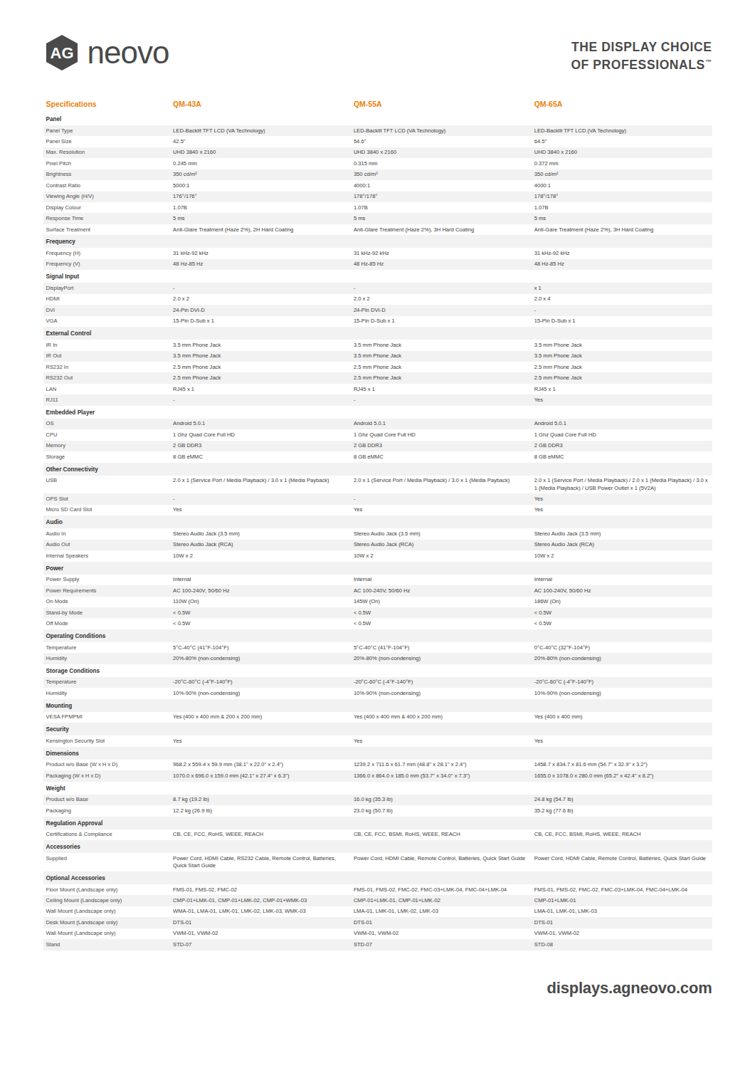AG
neovo
THE DISPLAY CHOICE
OF PROFESSIONALS™
| Specifications | QM-43A | QM-55A | QM-65A |
| --- | --- | --- | --- |
| Panel |
| Panel Type | LED-Backlit TFT LCD (VA Technology) | LED-Backlit TFT LCD (VA Technology) | LED-Backlit TFT LCD (VA Technology) |
| Panel Size | 42.5" | 54.6" | 64.5" |
| Max. Resolution | UHD 3840 x 2160 | UHD 3840 x 2160 | UHD 3840 x 2160 |
| Pixel Pitch | 0.245 mm | 0.315 mm | 0.372 mm |
| Brightness | 350 cd/m² | 350 cd/m² | 350 cd/m² |
| Contrast Ratio | 5000:1 | 4000:1 | 4000:1 |
| Viewing Angle (H/V) | 176°/176° | 178°/178° | 178°/178° |
| Display Colour | 1.07B | 1.07B | 1.07B |
| Response Time | 5 ms | 5 ms | 5 ms |
| Surface Treatment | Anti-Glare Treatment (Haze 2%), 2H Hard Coating | Anti-Glare Treatment (Haze 2%), 3H Hard Coating | Anti-Gare Treatment (Haze 2%), 3H Hard Coating |
| Frequency |
| Frequency (H) | 31 kHz-92 kHz | 31 kHz-92 kHz | 31 kHz-92 kHz |
| Frequency (V) | 48 Hz-85 Hz | 48 Hz-85 Hz | 48 Hz-85 Hz |
| Signal Input |
| DisplayPort | - | - | x 1 |
| HDMI | 2.0 x 2 | 2.0 x 2 | 2.0 x 4 |
| DVI | 24-Pin DVI-D | 24-Pin DVI-D | - |
| VGA | 15-Pin D-Sub x 1 | 15-Pin D-Sub x 1 | 15-Pin D-Sub x 1 |
| External Control |
| IR In | 3.5 mm Phone Jack | 3.5 mm Phone Jack | 3.5 mm Phone Jack |
| IR Out | 3.5 mm Phone Jack | 3.5 mm Phone Jack | 3.5 mm Phone Jack |
| RS232 In | 2.5 mm Phone Jack | 2.5 mm Phone Jack | 2.5 mm Phone Jack |
| RS232 Out | 2.5 mm Phone Jack | 2.5 mm Phone Jack | 2.5 mm Phone Jack |
| LAN | RJ45 x 1 | RJ45 x 1 | RJ45 x 1 |
| RJ11 | - | - | Yes |
| Embedded Player |
| OS | Android 5.0.1 | Android 5.0.1 | Android 5.0.1 |
| CPU | 1 Ghz Quad Core Full HD | 1 Ghz Quad Core Full HD | 1 Ghz Quad Core Full HD |
| Memory | 2 GB DDR3 | 2 GB DDR3 | 2 GB DDR3 |
| Storage | 8 GB eMMC | 8 GB eMMC | 8 GB eMMC |
| Other Connectivity |
| USB | 2.0 x 1 (Service Port / Media Playback) / 3.0 x 1 (Media Payback) | 2.0 x 1 (Service Port / Media Playback) / 3.0 x 1 (Media Payback) | 2.0 x 1 (Service Port / Media Playback) / 2.0 x 1 (Media Playback) / 3.0 x 1 (Media Playback) / USB Power Outlet x 1 (5V2A) |
| OPS Slot | - | - | Yes |
| Micro SD Card Slot | Yes | Yes | Yes |
| Audio |
| Audio In | Stereo Audio Jack (3.5 mm) | Stereo Audio Jack (3.5 mm) | Stereo Audio Jack (3.5 mm) |
| Audio Out | Stereo Audio Jack (RCA) | Stereo Audio Jack (RCA) | Stereo Audio Jack (RCA) |
| Internal Speakers | 10W x 2 | 10W x 2 | 10W x 2 |
| Power |
| Power Supply | Internal | Internal | Internal |
| Power Requirements | AC 100-240V, 50/60 Hz | AC 100-240V, 50/60 Hz | AC 100-240V, 50/60 Hz |
| On Mode | 110W (On) | 145W (On) | 186W (On) |
| Stand-by Mode | < 0.5W | < 0.5W | < 0.5W |
| Off Mode | < 0.5W | < 0.5W | < 0.5W |
| Operating Conditions |
| Temperature | 5°C-40°C (41°F-104°F) | 5°C-40°C (41°F-104°F) | 0°C-40°C (32°F-104°F) |
| Humidity | 20%-80% (non-condensing) | 20%-80% (non-condensing) | 20%-80% (non-condensing) |
| Storage Conditions |
| Temperature | -20°C-60°C (-4°F-140°F) | -20°C-60°C (-4°F-140°F) | -20°C-60°C (-4°F-140°F) |
| Humidity | 10%-90% (non-condensing) | 10%-90% (non-condensing) | 10%-90% (non-condensing) |
| Mounting |
| VESA FPMPMI | Yes (400 x 400 mm & 200 x 200 mm) | Yes (400 x 400 mm & 400 x 200 mm) | Yes (400 x 400 mm) |
| Security |
| Kensington Security Slot | Yes | Yes | Yes |
| Dimensions |
| Product w/o Base (W x H x D) | 968.2 x 559.4 x 59.9 mm (38.1" x 22.0" x 2.4") | 1239.2 x 711.6 x 61.7 mm (48.8" x 28.1" x 2.4") | 1458.7 x 834.7 x 81.6 mm (54.7" x 32.9" x 3.2") |
| Packaging (W x H x D) | 1070.0 x 696.0 x 159.0 mm (42.1" x 27.4" x 6.3") | 1366.0 x 864.0 x 185.0 mm (53.7" x 34.0" x 7.3") | 1655.0 x 1078.0 x 280.0 mm (65.2" x 42.4" x 8.2") |
| Weight |
| Product w/o Base | 8.7 kg (19.2 lb) | 16.0 kg (35.3 lb) | 24.8 kg (54.7 lb) |
| Packaging | 12.2 kg (26.9 lb) | 23.0 kg (50.7 lb) | 35.2 kg (77.6 lb) |
| Regulation Approval |
| Certifications & Compliance | CB, CE, FCC, RoHS, WEEE, REACH | CB, CE, FCC, BSMI, RoHS, WEEE, REACH | CB, CE, FCC, BSMI, RoHS, WEEE, REACH |
| Accessories |
| Supplied | Power Cord, HDMI Cable, RS232 Cable, Remote Control, Batteries, Quick Start Guide | Power Cord, HDMI Cable, Remote Control, Batteries, Quick Start Guide | Power Cord, HDMI Cable, Remote Control, Batteries, Quick Start Guide |
| Optional Accessories |
| Floor Mount (Landscape only) | FMS-01, FMS-02, FMC-02 | FMS-01, FMS-02, FMC-02, FMC-03+LMK-04, FMC-04+LMK-04 | FMS-01, FMS-02, FMC-02, FMC-03+LMK-04, FMC-04+LMK-04 |
| Ceiling Mount (Landscape only) | CMP-01+LMK-01, CMP-01+LMK-02, CMP-01+WMK-03 | CMP-01+LMK-01, CMP-01+LMK-02 | CMP-01+LMK-01 |
| Wall Mount (Landscape only) | WMA-01, LMA-01, LMK-01, LMK-02, LMK-03, WMK-03 | LMA-01, LMK-01, LMK-02, LMK-03 | LMA-01, LMK-01, LMK-03 |
| Desk Mount (Landscape only) | DTS-01 | DTS-01 | DTS-01 |
| Wall Mount (Landscape only) | VWM-01, VWM-02 | VWM-01, VWM-02 | VWM-01, VWM-02 |
| Stand | STD-07 | STD-07 | STD-08 |
displays.agneovo.com